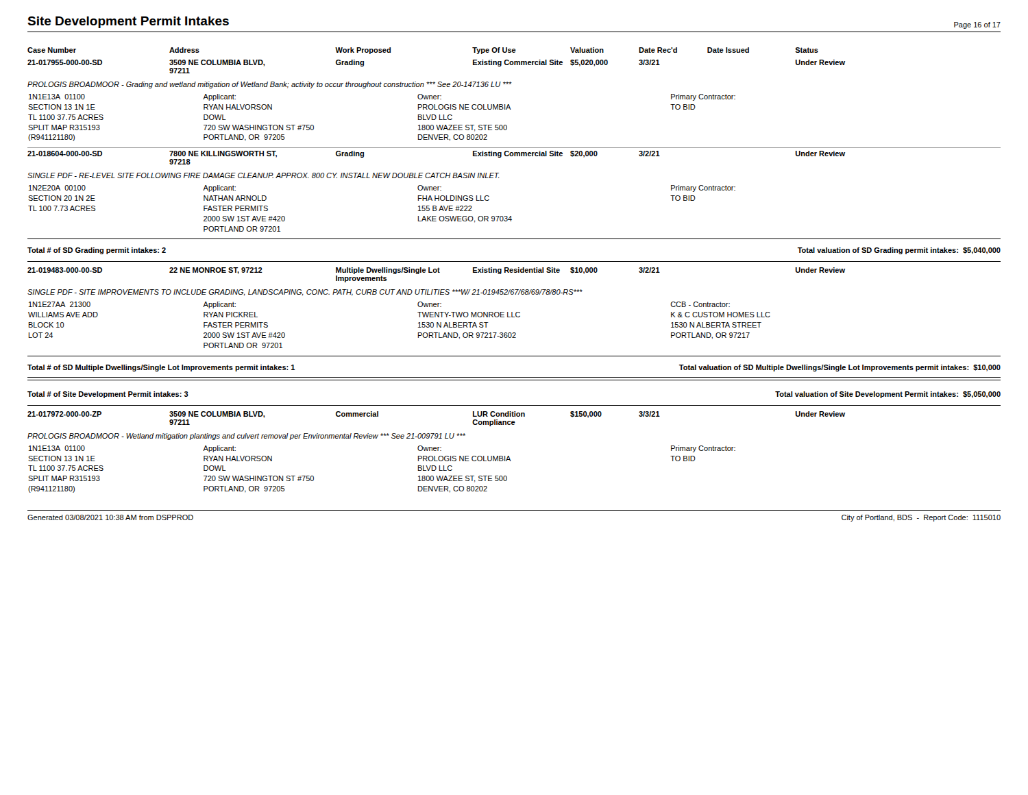Site Development Permit Intakes
Page 16 of 17
| Case Number | Address | Work Proposed | Type Of Use | Valuation | Date Rec'd | Date Issued | Status |
| --- | --- | --- | --- | --- | --- | --- | --- |
| 21-017955-000-00-SD | 3509 NE COLUMBIA BLVD, 97211 | Grading | Existing Commercial Site | $5,020,000 | 3/3/21 | | Under Review |
PROLOGIS BROADMOOR - Grading and wetland mitigation of Wetland Bank; activity to occur throughout construction *** See 20-147136 LU ***
| 1N1E13A 01100 SECTION 13 1N 1E TL 1100 37.75 ACRES SPLIT MAP R315193 (R941121180) | Applicant: RYAN HALVORSON DOWL 720 SW WASHINGTON ST #750 PORTLAND, OR 97205 | Owner: PROLOGIS NE COLUMBIA BLVD LLC 1800 WAZEE ST, STE 500 DENVER, CO 80202 | Primary Contractor: TO BID |
| 21-018604-000-00-SD | 7800 NE KILLINGSWORTH ST, 97218 | Grading | Existing Commercial Site | $20,000 | 3/2/21 | | Under Review |
SINGLE PDF - RE-LEVEL SITE FOLLOWING FIRE DAMAGE CLEANUP. APPROX. 800 CY. INSTALL NEW DOUBLE CATCH BASIN INLET.
| 1N2E20A 00100 SECTION 20 1N 2E TL 100 7.73 ACRES | Applicant: NATHAN ARNOLD FASTER PERMITS 2000 SW 1ST AVE #420 PORTLAND OR 97201 | Owner: FHA HOLDINGS LLC 155 B AVE #222 LAKE OSWEGO, OR 97034 | Primary Contractor: TO BID |
Total # of SD Grading permit intakes: 2
Total valuation of SD Grading permit intakes: $5,040,000
| 21-019483-000-00-SD | 22 NE MONROE ST, 97212 | Multiple Dwellings/Single Lot Improvements | Existing Residential Site | $10,000 | 3/2/21 | | Under Review |
SINGLE PDF - SITE IMPROVEMENTS TO INCLUDE GRADING, LANDSCAPING, CONC. PATH, CURB CUT AND UTILITIES ***W/ 21-019452/67/68/69/78/80-RS***
| 1N1E27AA 21300 WILLIAMS AVE ADD BLOCK 10 LOT 24 | Applicant: RYAN PICKREL FASTER PERMITS 2000 SW 1ST AVE #420 PORTLAND OR 97201 | Owner: TWENTY-TWO MONROE LLC 1530 N ALBERTA ST PORTLAND, OR 97217-3602 | CCB - Contractor: K & C CUSTOM HOMES LLC 1530 N ALBERTA STREET PORTLAND, OR 97217 |
Total # of SD Multiple Dwellings/Single Lot Improvements permit intakes: 1
Total valuation of SD Multiple Dwellings/Single Lot Improvements permit intakes: $10,000
Total # of Site Development Permit intakes: 3
Total valuation of Site Development Permit intakes: $5,050,000
| 21-017972-000-00-ZP | 3509 NE COLUMBIA BLVD, 97211 | Commercial | LUR Condition Compliance | $150,000 | 3/3/21 | | Under Review |
PROLOGIS BROADMOOR - Wetland mitigation plantings and culvert removal per Environmental Review *** See 21-009791 LU ***
| 1N1E13A 01100 SECTION 13 1N 1E TL 1100 37.75 ACRES SPLIT MAP R315193 (R941121180) | Applicant: RYAN HALVORSON DOWL 720 SW WASHINGTON ST #750 PORTLAND, OR 97205 | Owner: PROLOGIS NE COLUMBIA BLVD LLC 1800 WAZEE ST, STE 500 DENVER, CO 80202 | Primary Contractor: TO BID |
Generated 03/08/2021 10:38 AM from DSPPROD
City of Portland, BDS - Report Code: 1115010